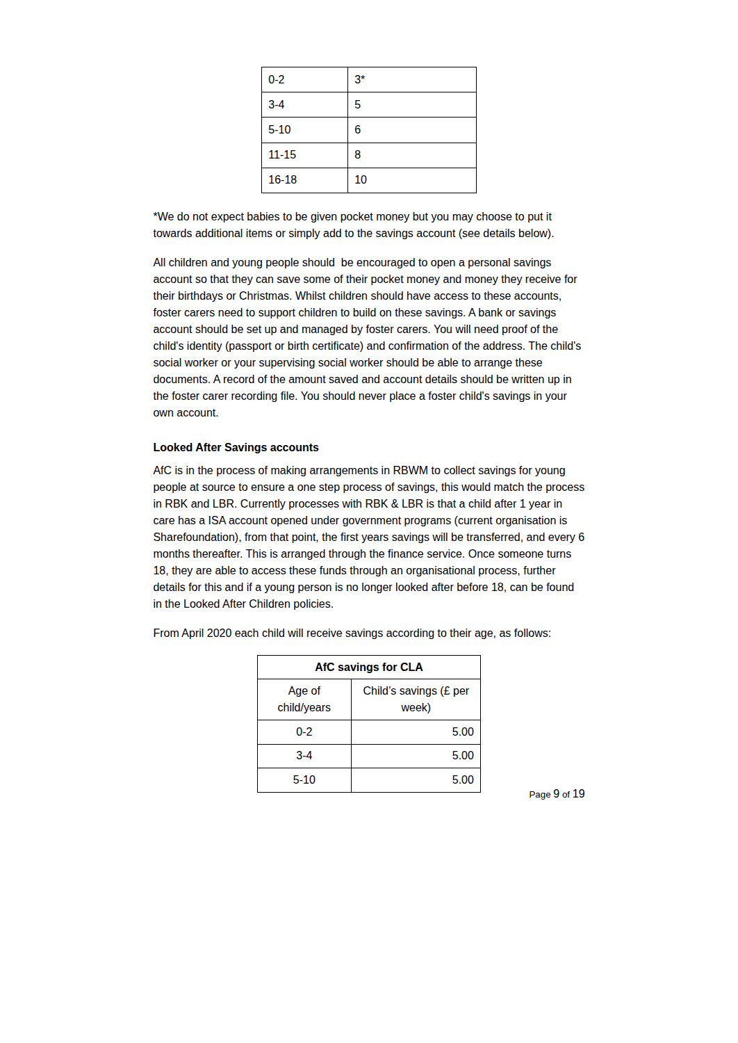| 0-2 | 3* |
| 3-4 | 5 |
| 5-10 | 6 |
| 11-15 | 8 |
| 16-18 | 10 |
*We do not expect babies to be given pocket money but you may choose to put it towards additional items or simply add to the savings account (see details below).
All children and young people should be encouraged to open a personal savings account so that they can save some of their pocket money and money they receive for their birthdays or Christmas. Whilst children should have access to these accounts, foster carers need to support children to build on these savings. A bank or savings account should be set up and managed by foster carers. You will need proof of the child's identity (passport or birth certificate) and confirmation of the address. The child's social worker or your supervising social worker should be able to arrange these documents. A record of the amount saved and account details should be written up in the foster carer recording file. You should never place a foster child's savings in your own account.
Looked After Savings accounts
AfC is in the process of making arrangements in RBWM to collect savings for young people at source to ensure a one step process of savings, this would match the process in RBK and LBR. Currently processes with RBK & LBR is that a child after 1 year in care has a ISA account opened under government programs (current organisation is Sharefoundation), from that point, the first years savings will be transferred, and every 6 months thereafter. This is arranged through the finance service. Once someone turns 18, they are able to access these funds through an organisational process, further details for this and if a young person is no longer looked after before 18, can be found in the Looked After Children policies.
From April 2020 each child will receive savings according to their age, as follows:
| AfC savings for CLA |
| --- |
| Age of child/years | Child’s savings (£ per week) |
| 0-2 | 5.00 |
| 3-4 | 5.00 |
| 5-10 | 5.00 |
Page 9 of 19